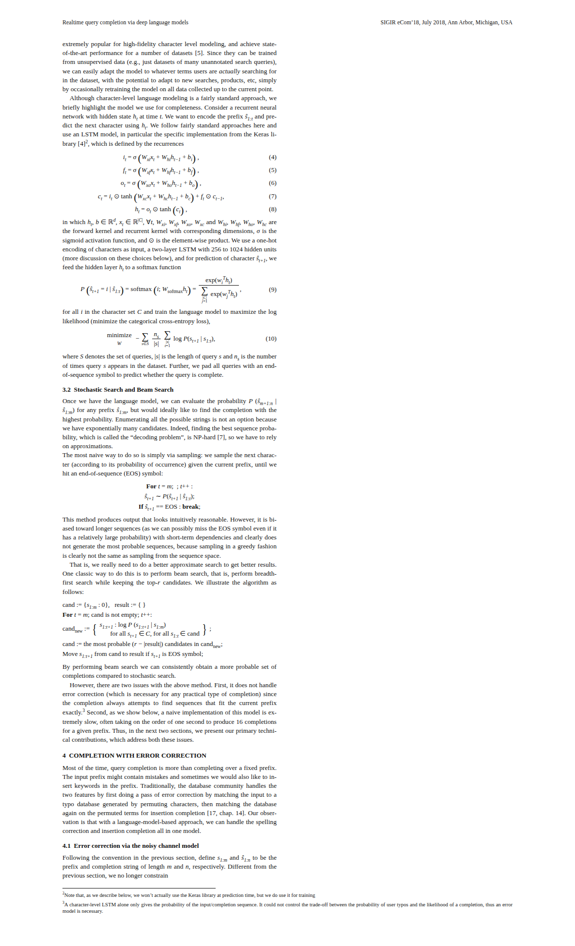Realtime query completion via deep language models
SIGIR eCom’18, July 2018, Ann Arbor, Michigan, USA
extremely popular for high-fidelity character level modeling, and achieve state-of-the-art performance for a number of datasets [5]. Since they can be trained from unsupervised data (e.g., just datasets of many unannotated search queries), we can easily adapt the model to whatever terms users are actually searching for in the dataset, with the potential to adapt to new searches, products, etc, simply by occasionally retraining the model on all data collected up to the current point.
Although character-level language modeling is a fairly standard approach, we briefly highlight the model we use for completeness. Consider a recurrent neural network with hidden state ht at time t. We want to encode the prefix ŝ1:t and predict the next character using ht. We follow fairly standard approaches here and use an LSTM model, in particular the specific implementation from the Keras library [4]2, which is defined by the recurrences
it = σ (Wxixt + Whiht−1 + bi) ,
(4)
ft = σ (Wxfxt + Whfht−1 + bf) ,
(5)
ot = σ (Wxoxt + Whoht−1 + bo) ,
(6)
ct = it ⊙ tanh (Wxcxt + Whcht−1 + bc) + ft ⊙ ct−1,
(7)
ht = ot ⊙ tanh (ct) ,
(8)
in which ht, b ∈ ℝd, xt ∈ ℝ|C|, ∀t, Wxi, Wxf, Wxo, Wxc and Whi, Whf, Who, Whc are the forward kernel and recurrent kernel with corresponding dimensions, σ is the sigmoid activation function, and ⊙ is the element-wise product. We use a one-hot encoding of characters as input, a two-layer LSTM with 256 to 1024 hidden units (more discussion on these choices below), and for prediction of character ŝt+1, we feed the hidden layer ht to a softmax function
P (ŝt+1 = i | ŝ1:t) = softmax (i; Wsoftmaxht) = exp(wiTht)∑|C|j=1 exp(wjTht),
(9)
for all i in the character set C and train the language model to maximize the log likelihood (minimize the categorical cross-entropy loss),
minimizeW − ∑ s∈S ns|s| ∑|s|t=1 log P(st+1 | s1:t),
(10)
where S denotes the set of queries, |s| is the length of query s and ns is the number of times query s appears in the dataset. Further, we pad all queries with an end-of-sequence symbol to predict whether the query is complete.
3.2 Stochastic Search and Beam Search
Once we have the language model, we can evaluate the probability P (ŝm+1:n | ŝ1:m) for any prefix ŝ1:m, but would ideally like to find the completion with the highest probability. Enumerating all the possible strings is not an option because we have exponentially many candidates. Indeed, finding the best sequence probability, which is called the “decoding problem”, is NP-hard [7], so we have to rely on approximations.
The most naive way to do so is simply via sampling: we sample the next character (according to its probability of occurrence) given the current prefix, until we hit an end-of-sequence (EOS) symbol:
For t = m; ; t++ :
ŝt+1 ∼ P(ŝt+1 | ŝ1:t);
If ŝt+1 == EOS : break;
This method produces output that looks intuitively reasonable. However, it is biased toward longer sequences (as we can possibly miss the EOS symbol even if it has a relatively large probability) with short-term dependencies and clearly does not generate the most probable sequences, because sampling in a greedy fashion is clearly not the same as sampling from the sequence space.
That is, we really need to do a better approximate search to get better results. One classic way to do this is to perform beam search, that is, perform breadth-first search while keeping the top-r candidates. We illustrate the algorithm as follows:
cand := {s1:m : 0}, result := { }
For t = m; cand is not empty; t++:
candnew := { s1:t+1 : log P (s1:t+1 | s1:m) for all st+1 ∈ C, for all s1:t ∈ cand } ;
cand := the most probable (r − |result|) candidates in candnew;
Move s1:t+1 from cand to result if st+1 is EOS symbol;
By performing beam search we can consistently obtain a more probable set of completions compared to stochastic search.
However, there are two issues with the above method. First, it does not handle error correction (which is necessary for any practical type of completion) since the completion always attempts to find sequences that fit the current prefix exactly.3 Second, as we show below, a naive implementation of this model is extremely slow, often taking on the order of one second to produce 16 completions for a given prefix. Thus, in the next two sections, we present our primary technical contributions, which address both these issues.
4 COMPLETION WITH ERROR CORRECTION
Most of the time, query completion is more than completing over a fixed prefix. The input prefix might contain mistakes and sometimes we would also like to insert keywords in the prefix. Traditionally, the database community handles the two features by first doing a pass of error correction by matching the input to a typo database generated by permuting characters, then matching the database again on the permuted terms for insertion completion [17, chap. 14]. Our observation is that with a language-model-based approach, we can handle the spelling correction and insertion completion all in one model.
4.1 Error correction via the noisy channel model
Following the convention in the previous section, define s1:m and ŝ1:n to be the prefix and completion string of length m and n, respectively. Different from the previous section, we no longer constrain
2 Note that, as we describe below, we won’t actually use the Keras library at prediction time, but we do use it for training
3 A character-level LSTM alone only gives the probability of the input/completion sequence. It could not control the trade-off between the probability of user typos and the likelihood of a completion, thus an error model is necessary.